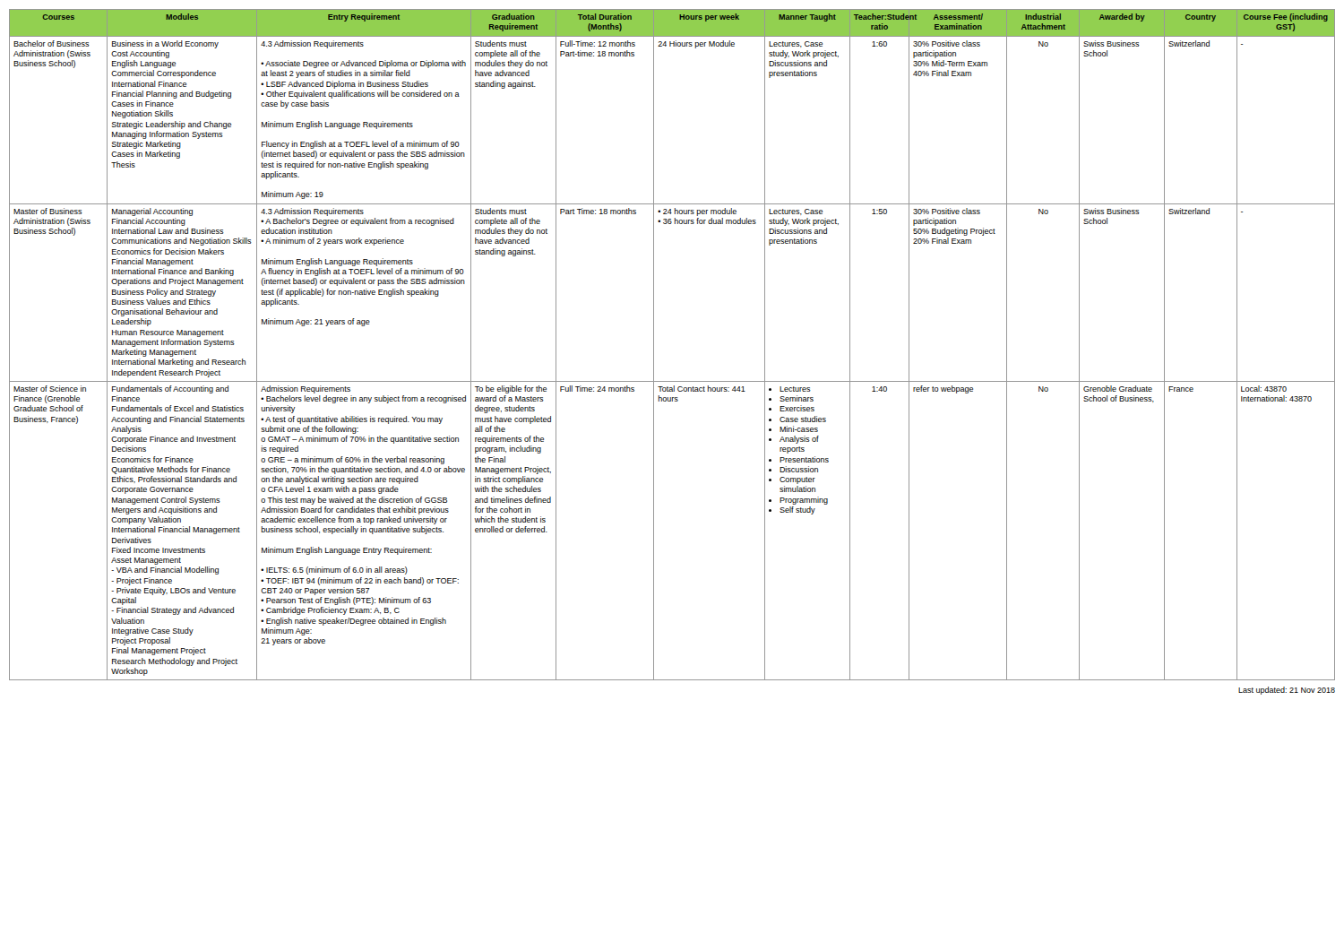| Courses | Modules | Entry Requirement | Graduation Requirement | Total Duration (Months) | Hours per week | Manner Taught | Teacher:Student ratio | Assessment/ Examination | Industrial Attachment | Awarded by | Country | Course Fee (including GST) |
| --- | --- | --- | --- | --- | --- | --- | --- | --- | --- | --- | --- | --- |
| Bachelor of Business Administration (Swiss Business School) | Business in a World Economy Cost Accounting English Language Commercial Correspondence International Finance Financial Planning and Budgeting Cases in Finance Negotiation Skills Strategic Leadership and Change Managing Information Systems Strategic Marketing Cases in Marketing Thesis | 4.3 Admission Requirements • Associate Degree or Advanced Diploma or Diploma with at least 2 years of studies in a similar field • LSBF Advanced Diploma in Business Studies • Other Equivalent qualifications will be considered on a case by case basis Minimum English Language Requirements Fluency in English at a TOEFL level of a minimum of 90 (internet based) or equivalent or pass the SBS admission test is required for non-native English speaking applicants. Minimum Age: 19 | Students must complete all of the modules they do not have advanced standing against. | Full-Time: 12 months Part-time: 18 months | 24 Hiours per Module | Lectures, Case study, Work project, Discussions and presentations | 1:60 | 30% Positive class participation 30% Mid-Term Exam 40% Final Exam | No | Swiss Business School | Switzerland | - |
| Master of Business Administration (Swiss Business School) | Managerial Accounting Financial Accounting International Law and Business Communications and Negotiation Skills Economics for Decision Makers Financial Management International Finance and Banking Operations and Project Management Business Policy and Strategy Business Values and Ethics Organisational Behaviour and Leadership Human Resource Management Management Information Systems Marketing Management International Marketing and Research Independent Research Project | 4.3 Admission Requirements • A Bachelor's Degree or equivalent from a recognised education institution • A minimum of 2 years work experience Minimum English Language Requirements A fluency in English at a TOEFL level of a minimum of 90 (internet based) or equivalent or pass the SBS admission test (if applicable) for non-native English speaking applicants. Minimum Age: 21 years of age | Students must complete all of the modules they do not have advanced standing against. | Part Time: 18 months | • 24 hours per module • 36 hours for dual modules | Lectures, Case study, Work project, Discussions and presentations | 1:50 | 30% Positive class participation 50% Budgeting Project 20% Final Exam | No | Swiss Business School | Switzerland | - |
| Master of Science in Finance (Grenoble Graduate School of Business, France) | Fundamentals of Accounting and Finance Fundamentals of Excel and Statistics Accounting and Financial Statements Analysis Corporate Finance and Investment Decisions Economics for Finance Quantitative Methods for Finance Ethics, Professional Standards and Corporate Governance Management Control Systems Mergers and Acquisitions and Company Valuation International Financial Management Derivatives Fixed Income Investments Asset Management - VBA and Financial Modelling - Project Finance - Private Equity, LBOs and Venture Capital - Financial Strategy and Advanced Valuation Integrative Case Study Project Proposal Final Management Project Research Methodology and Project Workshop | Admission Requirements • Bachelors level degree in any subject from a recognised university • A test of quantitative abilities is required. You may submit one of the following: o GMAT – A minimum of 70% in the quantitative section is required o GRE – a minimum of 60% in the verbal reasoning section, 70% in the quantitative section, and 4.0 or above on the analytical writing section are required o CFA Level 1 exam with a pass grade o This test may be waived at the discretion of GGSB Admission Board for candidates that exhibit previous academic excellence from a top ranked university or business school, especially in quantitative subjects. Minimum English Language Entry Requirement: • IELTS: 6.5 (minimum of 6.0 in all areas) • TOEF: IBT 94 (minimum of 22 in each band) or TOEF: CBT 240 or Paper version 587 • Pearson Test of English (PTE): Minimum of 63 • Cambridge Proficiency Exam: A, B, C • English native speaker/Degree obtained in English Minimum Age: 21 years or above | To be eligible for the award of a Masters degree, students must have completed all of the requirements of the program, including the Final Management Project, in strict compliance with the schedules and timelines defined for the cohort in which the student is enrolled or deferred. | Full Time: 24 months | Total Contact hours: 441 hours | Lectures Seminars Exercises Case studies Mini-cases Analysis of reports Presentations Discussion Computer simulation Programming Self study | 1:40 | refer to webpage | No | Grenoble Graduate School of Business, | France | Local: 43870 International: 43870 |
Last updated: 21 Nov 2018